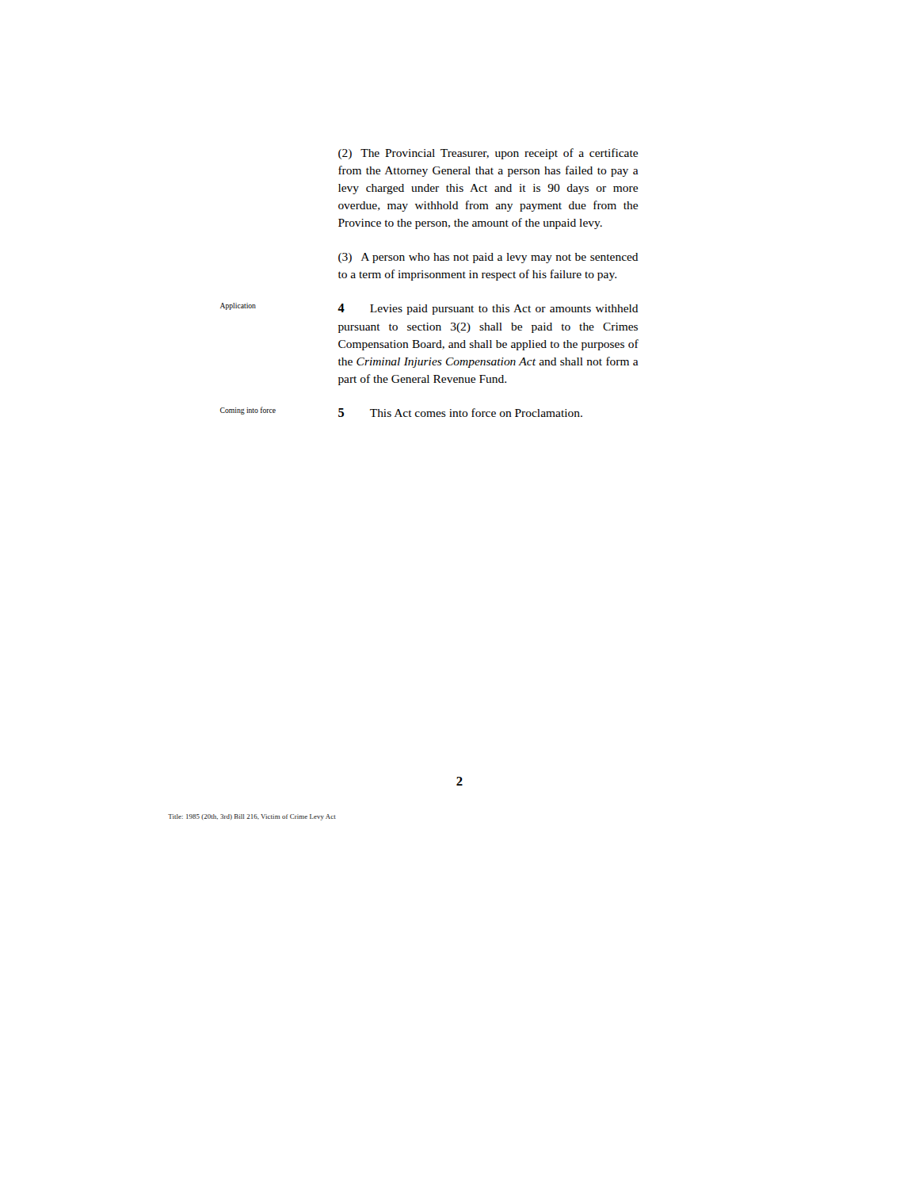(2) The Provincial Treasurer, upon receipt of a certificate from the Attorney General that a person has failed to pay a levy charged under this Act and it is 90 days or more overdue, may withhold from any payment due from the Province to the person, the amount of the unpaid levy.
(3) A person who has not paid a levy may not be sentenced to a term of imprisonment in respect of his failure to pay.
Application
4 Levies paid pursuant to this Act or amounts withheld pursuant to section 3(2) shall be paid to the Crimes Compensation Board, and shall be applied to the purposes of the Criminal Injuries Compensation Act and shall not form a part of the General Revenue Fund.
Coming into force
5 This Act comes into force on Proclamation.
2
Title: 1985 (20th, 3rd) Bill 216, Victim of Crime Levy Act